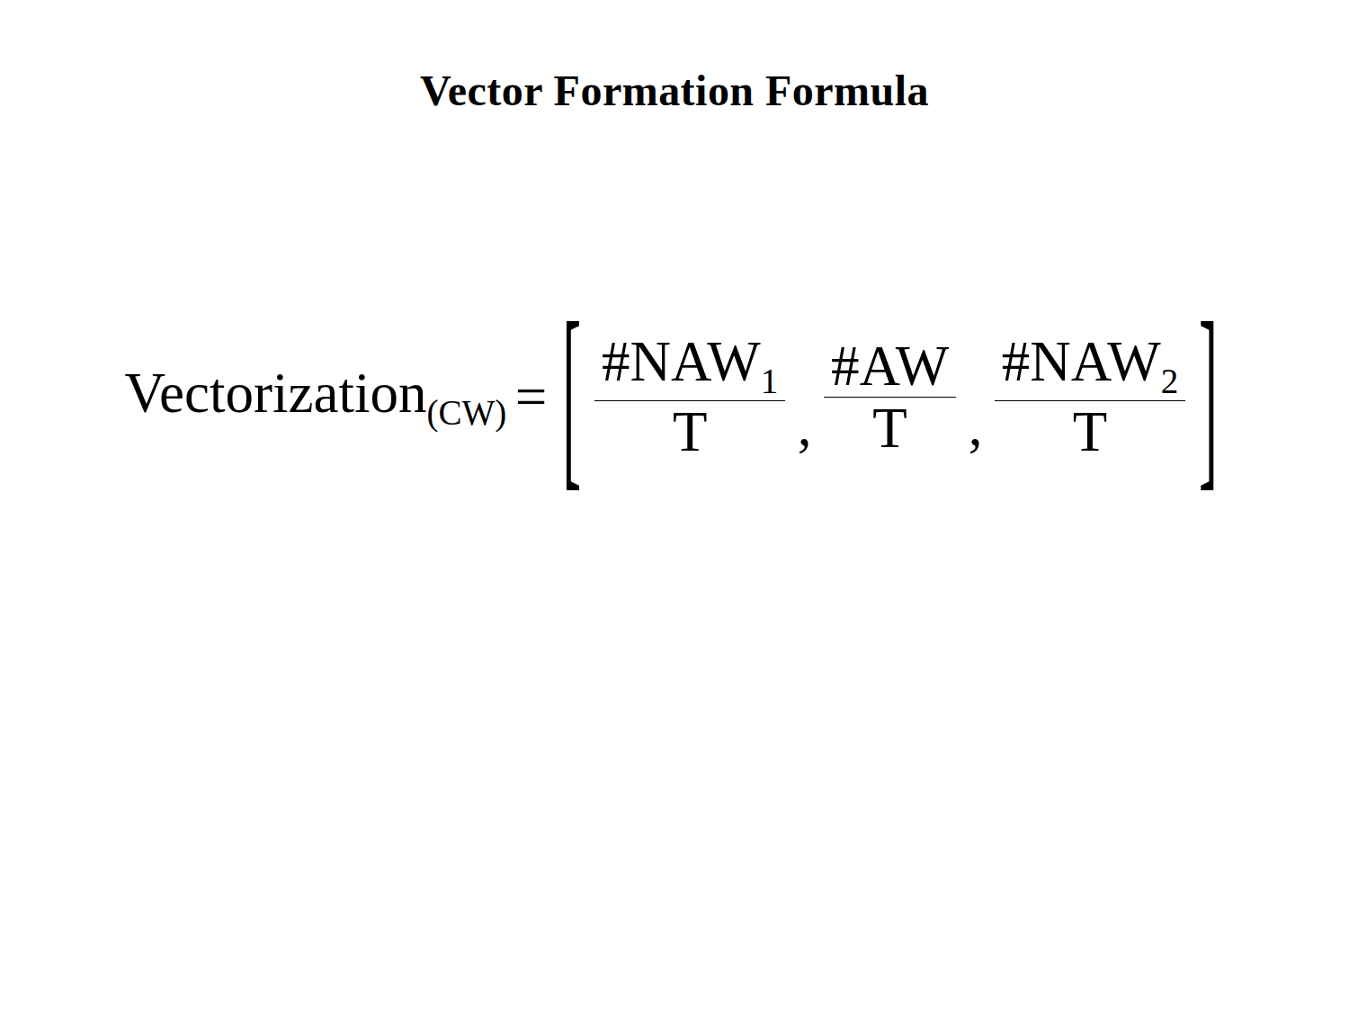Vector Formation Formula
Vectorization(CW) = [ #NAW1 T , #AW T , #NAW2 T ]